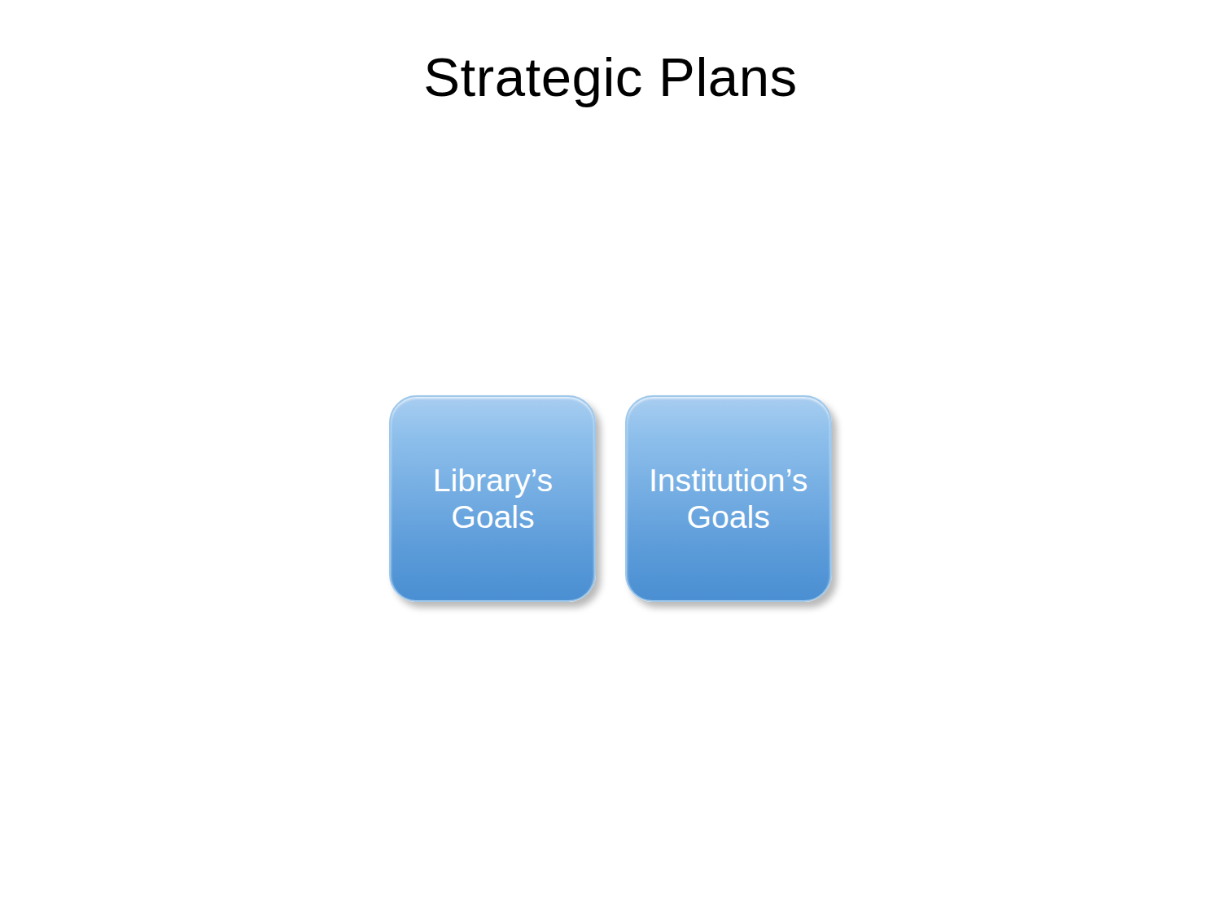Strategic Plans
Library’s Goals
Institution’s Goals